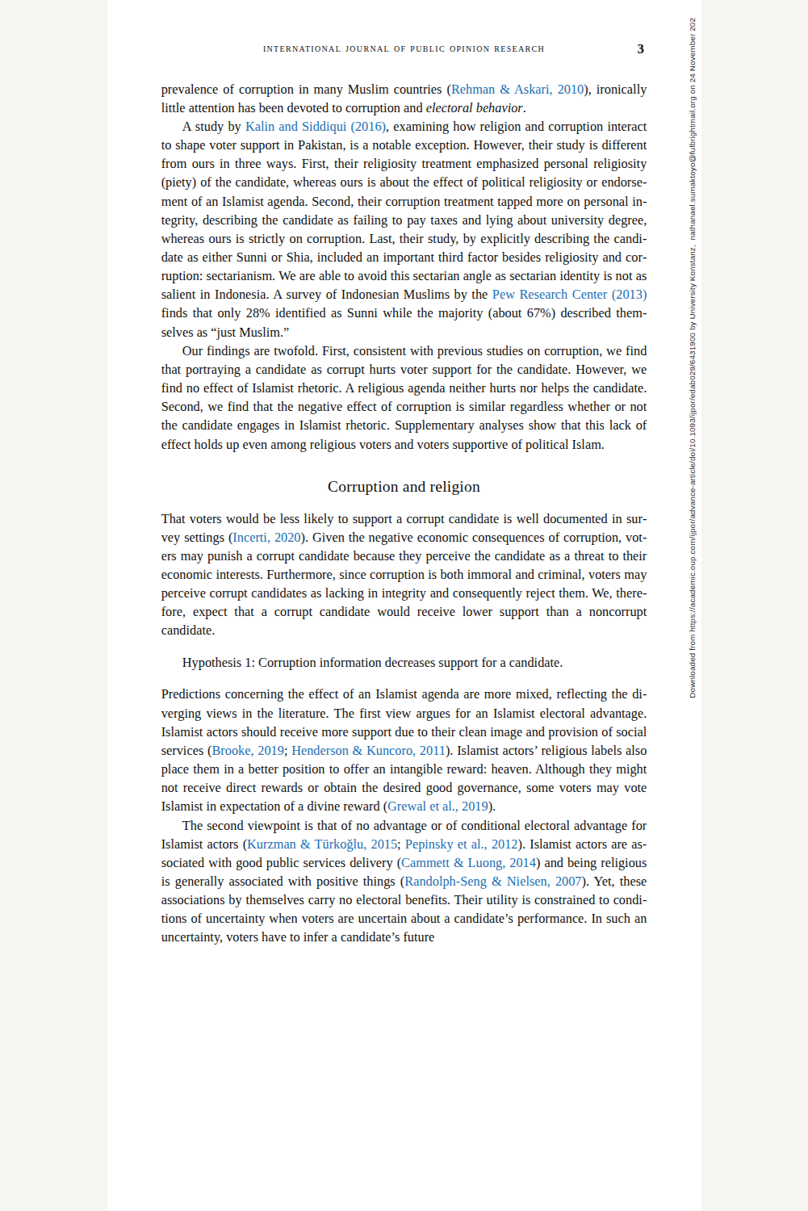Downloaded from https://academic.oup.com/ijpor/advance-article/doi/10.1093/ijpor/edab029/6431900 by University Konstanz, nathanael.sumaktoyo@fulbrightmail.org on 24 November 202
International Journal of Public Opinion Research 3
prevalence of corruption in many Muslim countries (Rehman & Askari, 2010), ironically little attention has been devoted to corruption and electoral behavior.
A study by Kalin and Siddiqui (2016), examining how religion and corruption interact to shape voter support in Pakistan, is a notable exception. However, their study is different from ours in three ways. First, their religiosity treatment emphasized personal religiosity (piety) of the candidate, whereas ours is about the effect of political religiosity or endorsement of an Islamist agenda. Second, their corruption treatment tapped more on personal integrity, describing the candidate as failing to pay taxes and lying about university degree, whereas ours is strictly on corruption. Last, their study, by explicitly describing the candidate as either Sunni or Shia, included an important third factor besides religiosity and corruption: sectarianism. We are able to avoid this sectarian angle as sectarian identity is not as salient in Indonesia. A survey of Indonesian Muslims by the Pew Research Center (2013) finds that only 28% identified as Sunni while the majority (about 67%) described themselves as “just Muslim.”
Our findings are twofold. First, consistent with previous studies on corruption, we find that portraying a candidate as corrupt hurts voter support for the candidate. However, we find no effect of Islamist rhetoric. A religious agenda neither hurts nor helps the candidate. Second, we find that the negative effect of corruption is similar regardless whether or not the candidate engages in Islamist rhetoric. Supplementary analyses show that this lack of effect holds up even among religious voters and voters supportive of political Islam.
Corruption and religion
That voters would be less likely to support a corrupt candidate is well documented in survey settings (Incerti, 2020). Given the negative economic consequences of corruption, voters may punish a corrupt candidate because they perceive the candidate as a threat to their economic interests. Furthermore, since corruption is both immoral and criminal, voters may perceive corrupt candidates as lacking in integrity and consequently reject them. We, therefore, expect that a corrupt candidate would receive lower support than a noncorrupt candidate.
Hypothesis 1: Corruption information decreases support for a candidate.
Predictions concerning the effect of an Islamist agenda are more mixed, reflecting the diverging views in the literature. The first view argues for an Islamist electoral advantage. Islamist actors should receive more support due to their clean image and provision of social services (Brooke, 2019; Henderson & Kuncoro, 2011). Islamist actors’ religious labels also place them in a better position to offer an intangible reward: heaven. Although they might not receive direct rewards or obtain the desired good governance, some voters may vote Islamist in expectation of a divine reward (Grewal et al., 2019).
The second viewpoint is that of no advantage or of conditional electoral advantage for Islamist actors (Kurzman & Türkoğlu, 2015; Pepinsky et al., 2012). Islamist actors are associated with good public services delivery (Cammett & Luong, 2014) and being religious is generally associated with positive things (Randolph-Seng & Nielsen, 2007). Yet, these associations by themselves carry no electoral benefits. Their utility is constrained to conditions of uncertainty when voters are uncertain about a candidate’s performance. In such an uncertainty, voters have to infer a candidate’s future